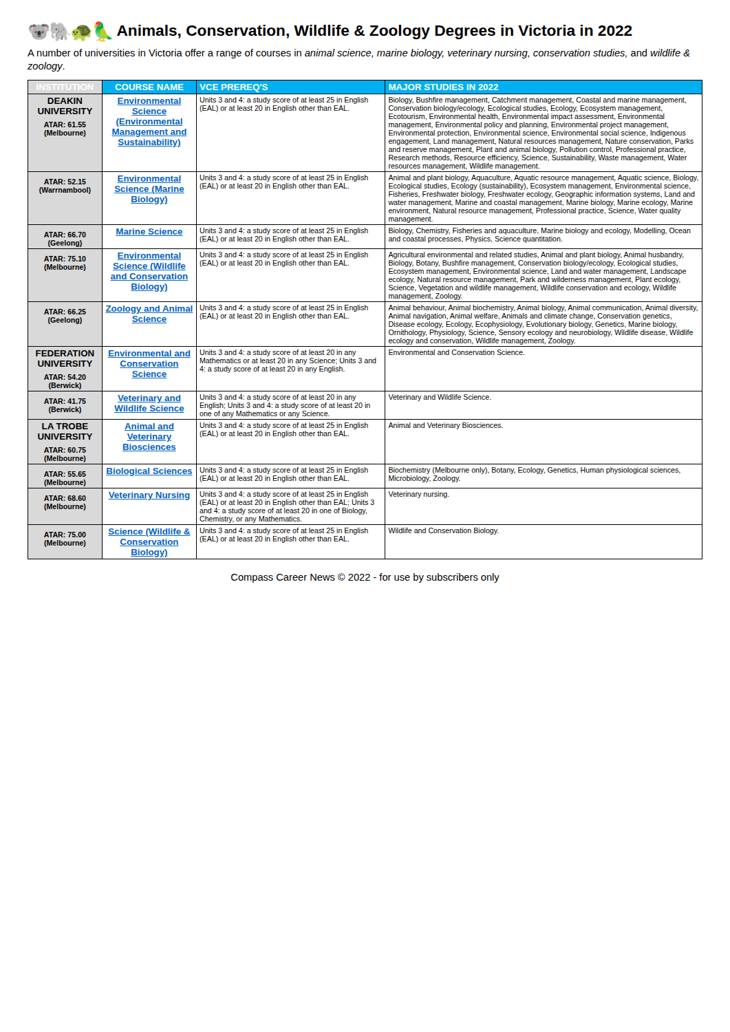🐨🐘🐢🦜 Animals, Conservation, Wildlife & Zoology Degrees in Victoria in 2022
A number of universities in Victoria offer a range of courses in animal science, marine biology, veterinary nursing, conservation studies, and wildlife & zoology.
| INSTITUTION | COURSE NAME | VCE PREREQ'S | MAJOR STUDIES IN 2022 |
| --- | --- | --- | --- |
| DEAKIN UNIVERSITY ATAR: 61.55 (Melbourne) | Environmental Science (Environmental Management and Sustainability) | Units 3 and 4: a study score of at least 25 in English (EAL) or at least 20 in English other than EAL. | Biology, Bushfire management, Catchment management, Coastal and marine management, Conservation biology/ecology, Ecological studies, Ecology, Ecosystem management, Ecotourism, Environmental health, Environmental impact assessment, Environmental management, Environmental policy and planning, Environmental project management, Environmental protection, Environmental science, Environmental social science, Indigenous engagement, Land management, Natural resources management, Nature conservation, Parks and reserve management, Plant and animal biology, Pollution control, Professional practice, Research methods, Resource efficiency, Science, Sustainability, Waste management, Water resources management, Wildlife management. |
| ATAR: 52.15 (Warrnambool) | Environmental Science (Marine Biology) | Units 3 and 4: a study score of at least 25 in English (EAL) or at least 20 in English other than EAL. | Animal and plant biology, Aquaculture, Aquatic resource management, Aquatic science, Biology, Ecological studies, Ecology (sustainability), Ecosystem management, Environmental science, Fisheries, Freshwater biology, Freshwater ecology, Geographic information systems, Land and water management, Marine and coastal management, Marine biology, Marine ecology, Marine environment, Natural resource management, Professional practice, Science, Water quality management. |
| ATAR: 66.70 (Geelong) | Marine Science | Units 3 and 4: a study score of at least 25 in English (EAL) or at least 20 in English other than EAL. | Biology, Chemistry, Fisheries and aquaculture, Marine biology and ecology, Modelling, Ocean and coastal processes, Physics, Science quantitation. |
| ATAR: 75.10 (Melbourne) | Environmental Science (Wildlife and Conservation Biology) | Units 3 and 4: a study score of at least 25 in English (EAL) or at least 20 in English other than EAL. | Agricultural environmental and related studies, Animal and plant biology, Animal husbandry, Biology, Botany, Bushfire management, Conservation biology/ecology, Ecological studies, Ecosystem management, Environmental science, Land and water management, Landscape ecology, Natural resource management, Park and wilderness management, Plant ecology, Science, Vegetation and wildlife management, Wildlife conservation and ecology, Wildlife management, Zoology. |
| ATAR: 66.25 (Geelong) | Zoology and Animal Science | Units 3 and 4: a study score of at least 25 in English (EAL) or at least 20 in English other than EAL. | Animal behaviour, Animal biochemistry, Animal biology, Animal communication, Animal diversity, Animal navigation, Animal welfare, Animals and climate change, Conservation genetics, Disease ecology, Ecology, Ecophysiology, Evolutionary biology, Genetics, Marine biology, Ornithology, Physiology, Science, Sensory ecology and neurobiology, Wildlife disease, Wildlife ecology and conservation, Wildlife management, Zoology. |
| FEDERATION UNIVERSITY ATAR: 54.20 (Berwick) | Environmental and Conservation Science | Units 3 and 4: a study score of at least 20 in any Mathematics or at least 20 in any Science; Units 3 and 4: a study score of at least 20 in any English. | Environmental and Conservation Science. |
| ATAR: 41.75 (Berwick) | Veterinary and Wildlife Science | Units 3 and 4: a study score of at least 20 in any English; Units 3 and 4: a study score of at least 20 in one of any Mathematics or any Science. | Veterinary and Wildlife Science. |
| LA TROBE UNIVERSITY ATAR: 60.75 (Melbourne) | Animal and Veterinary Biosciences | Units 3 and 4: a study score of at least 25 in English (EAL) or at least 20 in English other than EAL. | Animal and Veterinary Biosciences. |
| ATAR: 55.65 (Melbourne) | Biological Sciences | Units 3 and 4: a study score of at least 25 in English (EAL) or at least 20 in English other than EAL. | Biochemistry (Melbourne only), Botany, Ecology, Genetics, Human physiological sciences, Microbiology, Zoology. |
| ATAR: 68.60 (Melbourne) | Veterinary Nursing | Units 3 and 4: a study score of at least 25 in English (EAL) or at least 20 in English other than EAL; Units 3 and 4: a study score of at least 20 in one of Biology, Chemistry, or any Mathematics. | Veterinary nursing. |
| ATAR: 75.00 (Melbourne) | Science (Wildlife & Conservation Biology) | Units 3 and 4: a study score of at least 25 in English (EAL) or at least 20 in English other than EAL. | Wildlife and Conservation Biology. |
Compass Career News © 2022 - for use by subscribers only